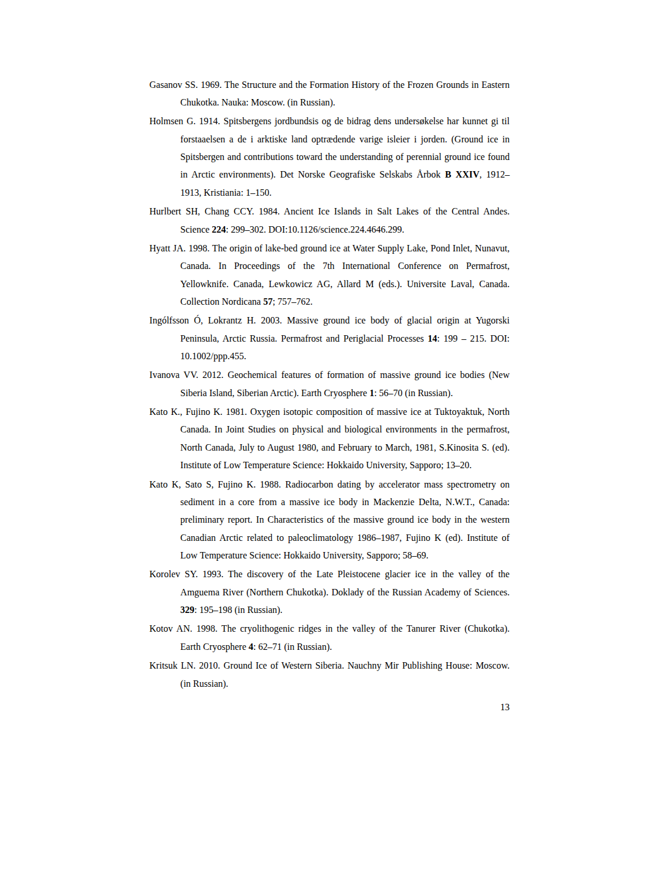Gasanov SS. 1969. The Structure and the Formation History of the Frozen Grounds in Eastern Chukotka. Nauka: Moscow. (in Russian).
Holmsen G. 1914. Spitsbergens jordbundsis og de bidrag dens undersøkelse har kunnet gi til forstaaelsen a de i arktiske land optrædende varige isleier i jorden. (Ground ice in Spitsbergen and contributions toward the understanding of perennial ground ice found in Arctic environments). Det Norske Geografiske Selskabs Årbok B XXIV, 1912–1913, Kristiania: 1–150.
Hurlbert SH, Chang CCY. 1984. Ancient Ice Islands in Salt Lakes of the Central Andes. Science 224: 299–302. DOI:10.1126/science.224.4646.299.
Hyatt JA. 1998. The origin of lake-bed ground ice at Water Supply Lake, Pond Inlet, Nunavut, Canada. In Proceedings of the 7th International Conference on Permafrost, Yellowknife. Canada, Lewkowicz AG, Allard M (eds.). Universite Laval, Canada. Collection Nordicana 57; 757–762.
Ingólfsson Ó, Lokrantz H. 2003. Massive ground ice body of glacial origin at Yugorski Peninsula, Arctic Russia. Permafrost and Periglacial Processes 14: 199 – 215. DOI: 10.1002/ppp.455.
Ivanova VV. 2012. Geochemical features of formation of massive ground ice bodies (New Siberia Island, Siberian Arctic). Earth Cryosphere 1: 56–70 (in Russian).
Kato K., Fujino K. 1981. Oxygen isotopic composition of massive ice at Tuktoyaktuk, North Canada. In Joint Studies on physical and biological environments in the permafrost, North Canada, July to August 1980, and February to March, 1981, S.Kinosita S. (ed). Institute of Low Temperature Science: Hokkaido University, Sapporo; 13–20.
Kato K, Sato S, Fujino K. 1988. Radiocarbon dating by accelerator mass spectrometry on sediment in a core from a massive ice body in Mackenzie Delta, N.W.T., Canada: preliminary report. In Characteristics of the massive ground ice body in the western Canadian Arctic related to paleoclimatology 1986–1987, Fujino K (ed). Institute of Low Temperature Science: Hokkaido University, Sapporo; 58–69.
Korolev SY. 1993. The discovery of the Late Pleistocene glacier ice in the valley of the Amguema River (Northern Chukotka). Doklady of the Russian Academy of Sciences. 329: 195–198 (in Russian).
Kotov AN. 1998. The cryolithogenic ridges in the valley of the Tanurer River (Chukotka). Earth Cryosphere 4: 62–71 (in Russian).
Kritsuk LN. 2010. Ground Ice of Western Siberia. Nauchny Mir Publishing House: Moscow. (in Russian).
13